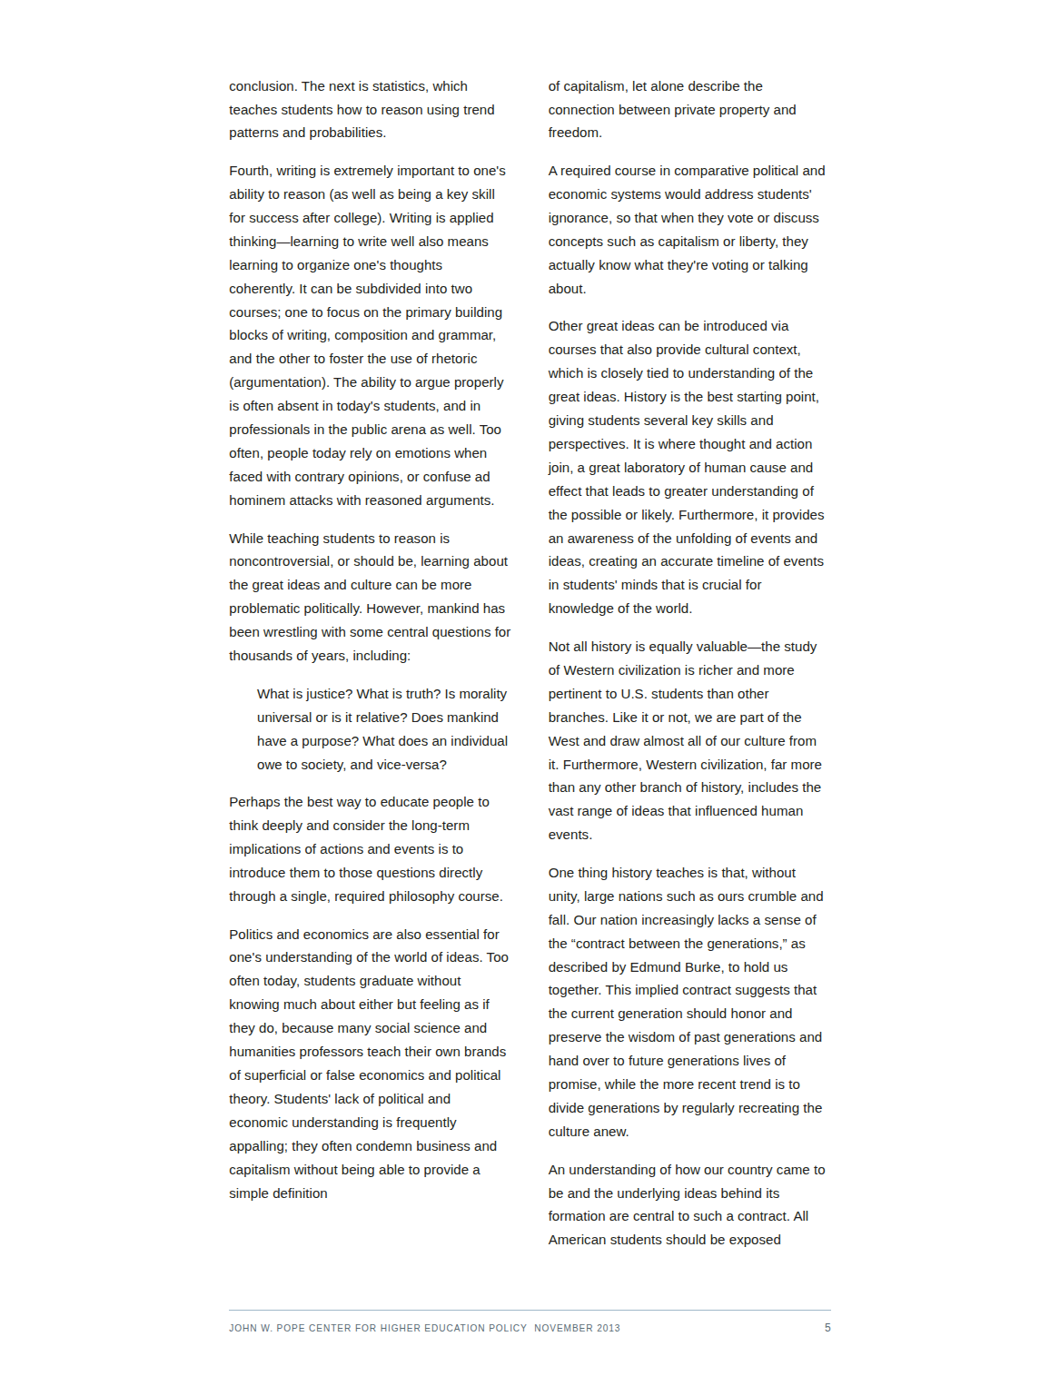conclusion. The next is statistics, which teaches students how to reason using trend patterns and probabilities.
Fourth, writing is extremely important to one's ability to reason (as well as being a key skill for success after college). Writing is applied thinking—learning to write well also means learning to organize one's thoughts coherently. It can be subdivided into two courses; one to focus on the primary building blocks of writing, composition and grammar, and the other to foster the use of rhetoric (argumentation). The ability to argue properly is often absent in today's students, and in professionals in the public arena as well. Too often, people today rely on emotions when faced with contrary opinions, or confuse ad hominem attacks with reasoned arguments.
While teaching students to reason is noncontroversial, or should be, learning about the great ideas and culture can be more problematic politically. However, mankind has been wrestling with some central questions for thousands of years, including:
What is justice? What is truth? Is morality universal or is it relative? Does mankind have a purpose? What does an individual owe to society, and vice-versa?
Perhaps the best way to educate people to think deeply and consider the long-term implications of actions and events is to introduce them to those questions directly through a single, required philosophy course.
Politics and economics are also essential for one's understanding of the world of ideas. Too often today, students graduate without knowing much about either but feeling as if they do, because many social science and humanities professors teach their own brands of superficial or false economics and political theory. Students' lack of political and economic understanding is frequently appalling; they often condemn business and capitalism without being able to provide a simple definition
of capitalism, let alone describe the connection between private property and freedom.
A required course in comparative political and economic systems would address students' ignorance, so that when they vote or discuss concepts such as capitalism or liberty, they actually know what they're voting or talking about.
Other great ideas can be introduced via courses that also provide cultural context, which is closely tied to understanding of the great ideas. History is the best starting point, giving students several key skills and perspectives. It is where thought and action join, a great laboratory of human cause and effect that leads to greater understanding of the possible or likely. Furthermore, it provides an awareness of the unfolding of events and ideas, creating an accurate timeline of events in students' minds that is crucial for knowledge of the world.
Not all history is equally valuable—the study of Western civilization is richer and more pertinent to U.S. students than other branches. Like it or not, we are part of the West and draw almost all of our culture from it. Furthermore, Western civilization, far more than any other branch of history, includes the vast range of ideas that influenced human events.
One thing history teaches is that, without unity, large nations such as ours crumble and fall. Our nation increasingly lacks a sense of the “contract between the generations,” as described by Edmund Burke, to hold us together. This implied contract suggests that the current generation should honor and preserve the wisdom of past generations and hand over to future generations lives of promise, while the more recent trend is to divide generations by regularly recreating the culture anew.
An understanding of how our country came to be and the underlying ideas behind its formation are central to such a contract. All American students should be exposed
John W. Pope Center for Higher Education Policy November 2013 5